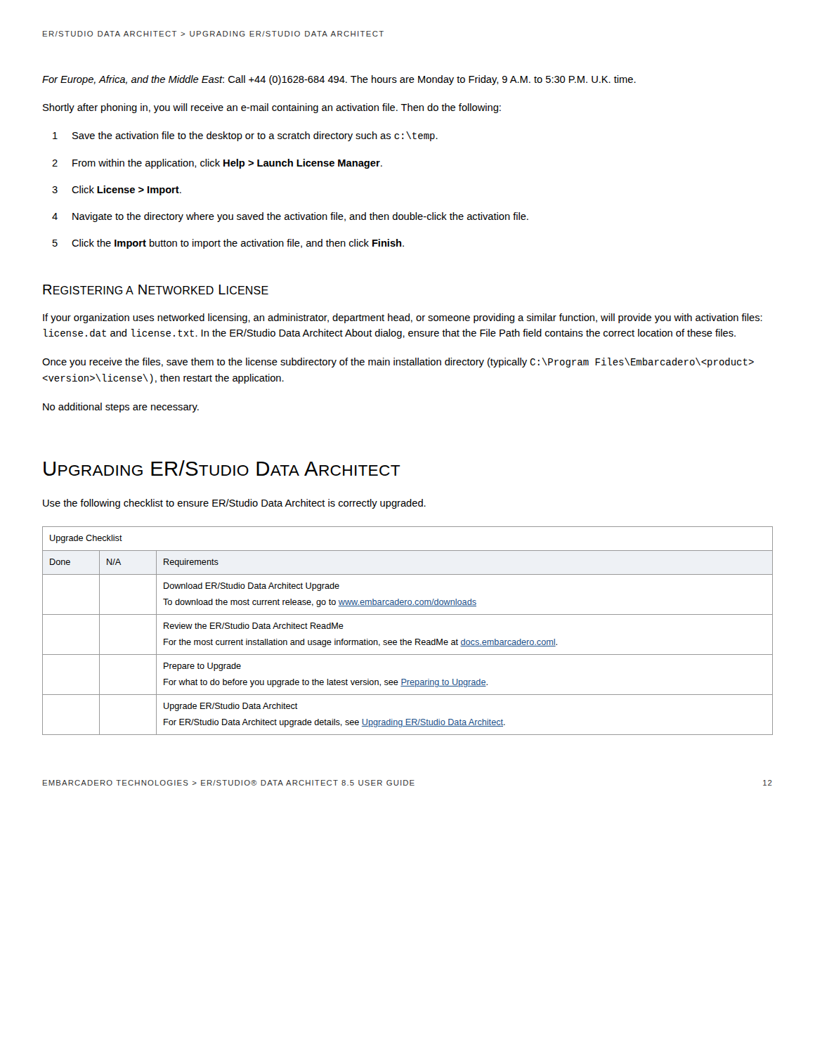ER/STUDIO DATA ARCHITECT > UPGRADING ER/STUDIO DATA ARCHITECT
For Europe, Africa, and the Middle East: Call +44 (0)1628-684 494. The hours are Monday to Friday, 9 A.M. to 5:30 P.M. U.K. time.
Shortly after phoning in, you will receive an e-mail containing an activation file. Then do the following:
Save the activation file to the desktop or to a scratch directory such as c:\temp.
From within the application, click Help > Launch License Manager.
Click License > Import.
Navigate to the directory where you saved the activation file, and then double-click the activation file.
Click the Import button to import the activation file, and then click Finish.
REGISTERING A NETWORKED LICENSE
If your organization uses networked licensing, an administrator, department head, or someone providing a similar function, will provide you with activation files: license.dat and license.txt. In the ER/Studio Data Architect About dialog, ensure that the File Path field contains the correct location of these files.
Once you receive the files, save them to the license subdirectory of the main installation directory (typically C:\Program Files\Embarcadero\<product><version>\license\), then restart the application.
No additional steps are necessary.
UPGRADING ER/STUDIO DATA ARCHITECT
Use the following checklist to ensure ER/Studio Data Architect is correctly upgraded.
| Upgrade Checklist |
| Done | N/A | Requirements |
| | | Download ER/Studio Data Architect Upgrade To download the most current release, go to www.embarcadero.com/downloads |
| | | Review the ER/Studio Data Architect ReadMe For the most current installation and usage information, see the ReadMe at docs.embarcadero.coml . |
| | | Prepare to Upgrade For what to do before you upgrade to the latest version, see Preparing to Upgrade . |
| | | Upgrade ER/Studio Data Architect For ER/Studio Data Architect upgrade details, see Upgrading ER/Studio Data Architect . |
EMBARCADERO TECHNOLOGIES > ER/STUDIO® DATA ARCHITECT 8.5 USER GUIDE 12